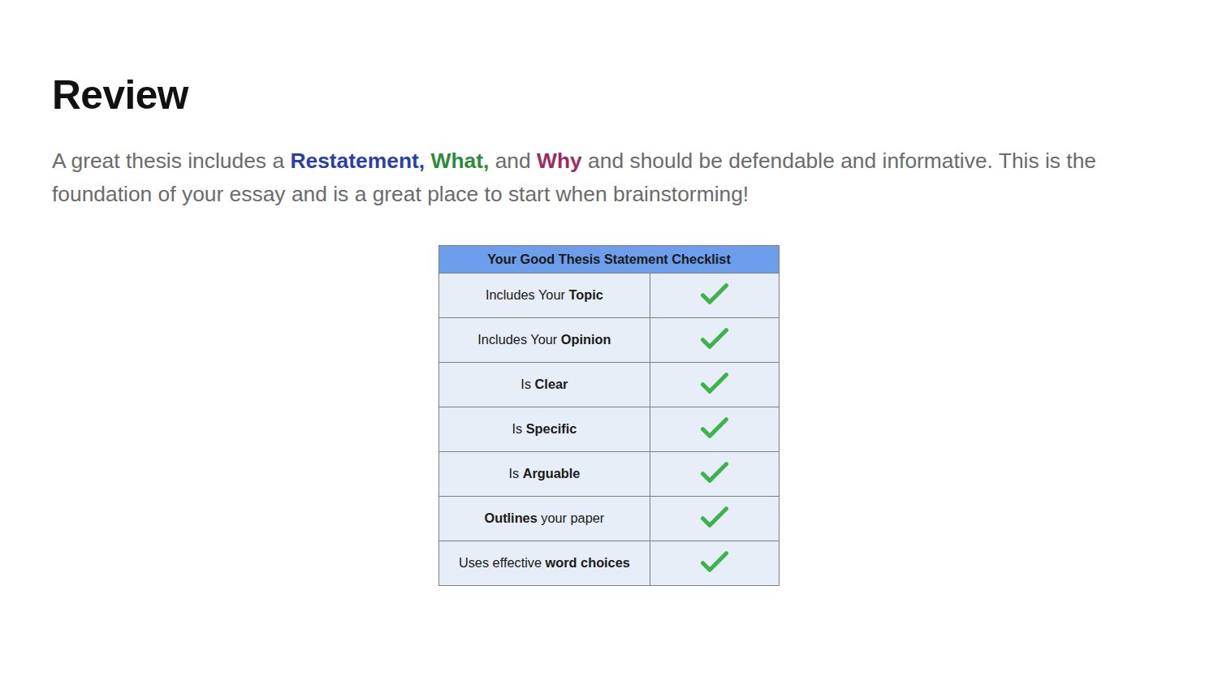Review
A great thesis includes a Restatement, What, and Why and should be defendable and informative. This is the foundation of your essay and is a great place to start when brainstorming!
Your Good Thesis Statement Checklist
| Includes Your Topic | |
| Includes Your Opinion | |
| Is Clear | |
| Is Specific | |
| Is Arguable | |
| Outlines your paper | |
| Uses effective word choices | |